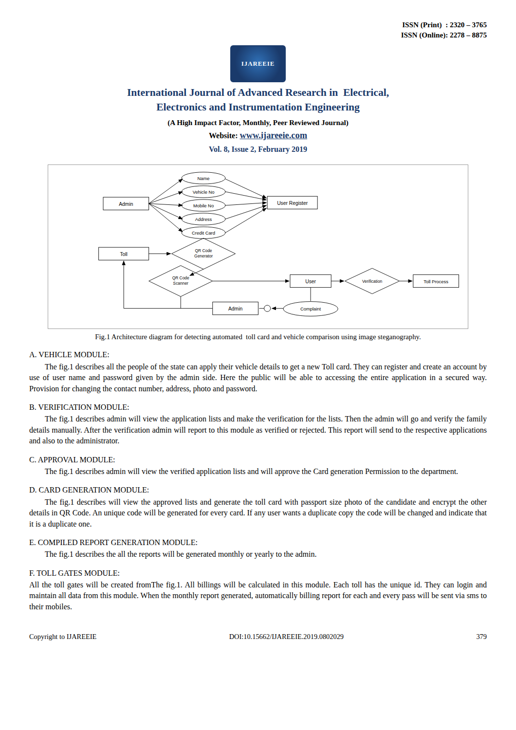ISSN (Print) : 2320 – 3765
ISSN (Online): 2278 – 8875
IJAREEIE
International Journal of Advanced Research in Electrical,
Electronics and Instrumentation Engineering
(A High Impact Factor, Monthly, Peer Reviewed Journal)
Website: www.ijareeie.com
Vol. 8, Issue 2, February 2019
Admin Name Vehicle No Mobile No Address Credit Card User Register Toll QR Code Generator QR Code Scanner User Verification Toll Process Complaint Admin
Fig.1 Architecture diagram for detecting automated toll card and vehicle comparison using image steganography.
A. Vehicle Module:
The fig.1 describes all the people of the state can apply their vehicle details to get a new Toll card. They can register and create an account by use of user name and password given by the admin side. Here the public will be able to accessing the entire application in a secured way. Provision for changing the contact number, address, photo and password.
B. Verification Module:
The fig.1 describes admin will view the application lists and make the verification for the lists. Then the admin will go and verify the family details manually. After the verification admin will report to this module as verified or rejected. This report will send to the respective applications and also to the administrator.
C. Approval Module:
The fig.1 describes admin will view the verified application lists and will approve the Card generation Permission to the department.
D. Card Generation Module:
The fig.1 describes will view the approved lists and generate the toll card with passport size photo of the candidate and encrypt the other details in QR Code. An unique code will be generated for every card. If any user wants a duplicate copy the code will be changed and indicate that it is a duplicate one.
E. Compiled Report Generation Module:
The fig.1 describes the all the reports will be generated monthly or yearly to the admin.
F. Toll Gates Module:
All the toll gates will be created fromThe fig.1. All billings will be calculated in this module. Each toll has the unique id. They can login and maintain all data from this module. When the monthly report generated, automatically billing report for each and every pass will be sent via sms to their mobiles.
Copyright to IJAREEIE DOI:10.15662/IJAREEIE.2019.0802029 379